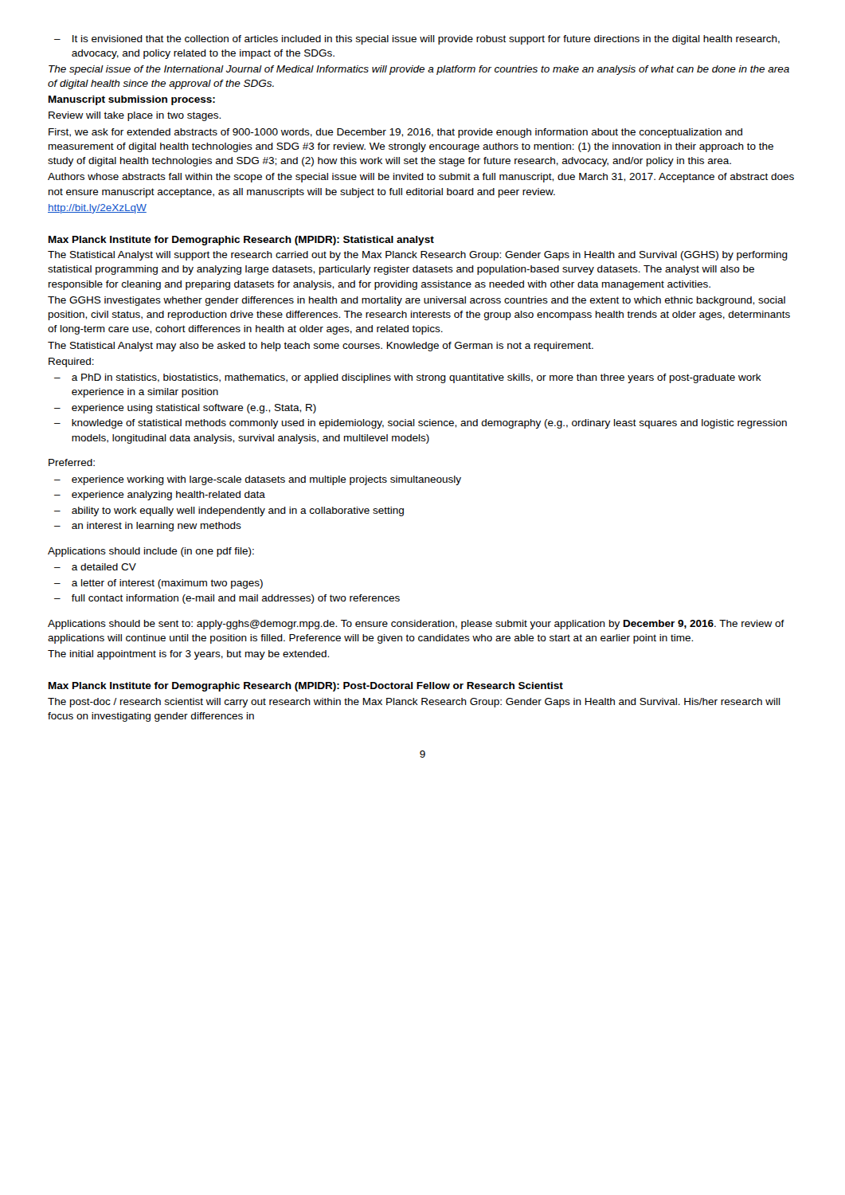It is envisioned that the collection of articles included in this special issue will provide robust support for future directions in the digital health research, advocacy, and policy related to the impact of the SDGs.
The special issue of the International Journal of Medical Informatics will provide a platform for countries to make an analysis of what can be done in the area of digital health since the approval of the SDGs.
Manuscript submission process:
Review will take place in two stages.
First, we ask for extended abstracts of 900-1000 words, due December 19, 2016, that provide enough information about the conceptualization and measurement of digital health technologies and SDG #3 for review. We strongly encourage authors to mention: (1) the innovation in their approach to the study of digital health technologies and SDG #3; and (2) how this work will set the stage for future research, advocacy, and/or policy in this area.
Authors whose abstracts fall within the scope of the special issue will be invited to submit a full manuscript, due March 31, 2017. Acceptance of abstract does not ensure manuscript acceptance, as all manuscripts will be subject to full editorial board and peer review.
http://bit.ly/2eXzLqW
Max Planck Institute for Demographic Research (MPIDR): Statistical analyst
The Statistical Analyst will support the research carried out by the Max Planck Research Group: Gender Gaps in Health and Survival (GGHS) by performing statistical programming and by analyzing large datasets, particularly register datasets and population-based survey datasets. The analyst will also be responsible for cleaning and preparing datasets for analysis, and for providing assistance as needed with other data management activities.
The GGHS investigates whether gender differences in health and mortality are universal across countries and the extent to which ethnic background, social position, civil status, and reproduction drive these differences. The research interests of the group also encompass health trends at older ages, determinants of long-term care use, cohort differences in health at older ages, and related topics.
The Statistical Analyst may also be asked to help teach some courses. Knowledge of German is not a requirement.
Required:
a PhD in statistics, biostatistics, mathematics, or applied disciplines with strong quantitative skills, or more than three years of post-graduate work experience in a similar position
experience using statistical software (e.g., Stata, R)
knowledge of statistical methods commonly used in epidemiology, social science, and demography (e.g., ordinary least squares and logistic regression models, longitudinal data analysis, survival analysis, and multilevel models)
Preferred:
experience working with large-scale datasets and multiple projects simultaneously
experience analyzing health-related data
ability to work equally well independently and in a collaborative setting
an interest in learning new methods
Applications should include (in one pdf file):
a detailed CV
a letter of interest (maximum two pages)
full contact information (e-mail and mail addresses) of two references
Applications should be sent to: apply-gghs@demogr.mpg.de. To ensure consideration, please submit your application by December 9, 2016. The review of applications will continue until the position is filled. Preference will be given to candidates who are able to start at an earlier point in time.
The initial appointment is for 3 years, but may be extended.
Max Planck Institute for Demographic Research (MPIDR): Post-Doctoral Fellow or Research Scientist
The post-doc / research scientist will carry out research within the Max Planck Research Group: Gender Gaps in Health and Survival. His/her research will focus on investigating gender differences in
9